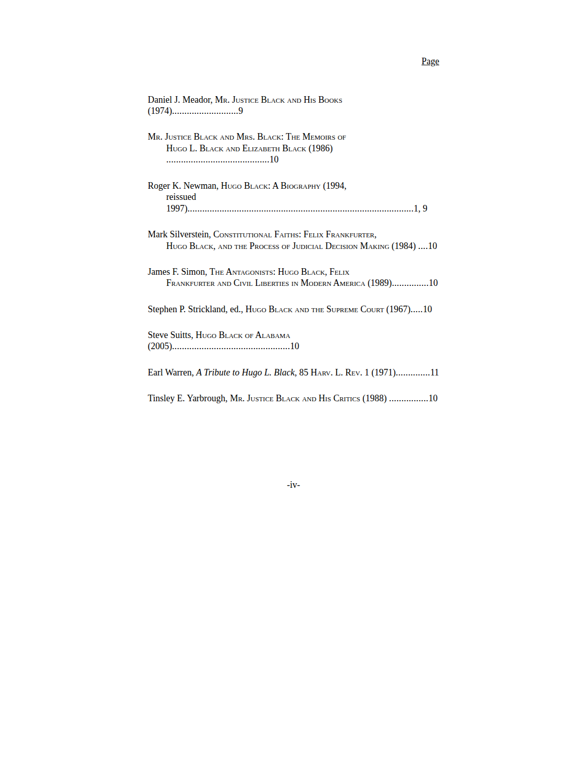Page
Daniel J. Meador, Mr. Justice Black and His Books (1974)........................... 9
Mr. Justice Black and Mrs. Black: The Memoirs of Hugo L. Black and Elizabeth Black (1986) .......................................... 10
Roger K. Newman, Hugo Black: A Biography (1994, reissued 1997)............................................................................................ 1, 9
Mark Silverstein, Constitutional Faiths: Felix Frankfurter, Hugo Black, and the Process of Judicial Decision Making (1984) .... 10
James F. Simon, The Antagonists: Hugo Black, Felix Frankfurter and Civil Liberties in Modern America (1989)............... 10
Stephen P. Strickland, ed., Hugo Black and the Supreme Court (1967)..... 10
Steve Suitts, Hugo Black of Alabama (2005)................................................ 10
Earl Warren, A Tribute to Hugo L. Black, 85 Harv. L. Rev. 1 (1971).............. 11
Tinsley E. Yarbrough, Mr. Justice Black and His Critics (1988) ................ 10
-iv-